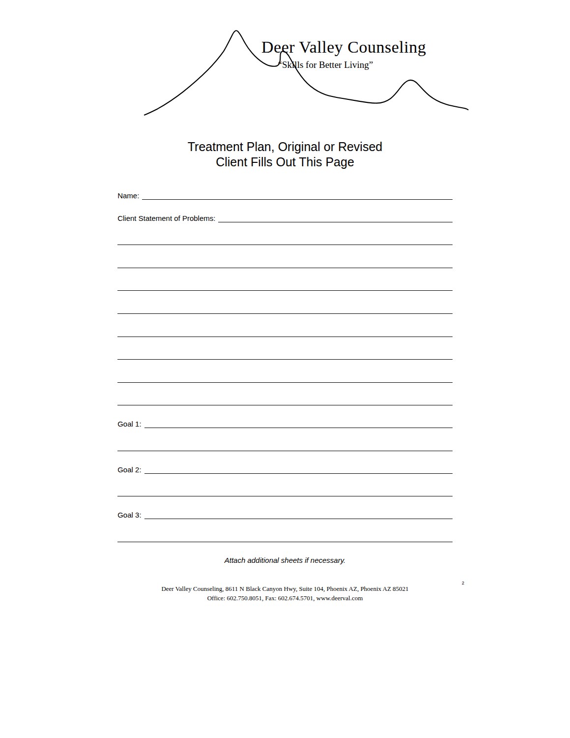Deer Valley Counseling
“Skills for Better Living”
Treatment Plan, Original or Revised
Client Fills Out This Page
Name:
Client Statement of Problems:
Goal 1:
Goal 2:
Goal 3:
Attach additional sheets if necessary.
2
Deer Valley Counseling, 8611 N Black Canyon Hwy, Suite 104, Phoenix AZ, Phoenix AZ 85021
Office: 602.750.8051, Fax: 602.674.5701, www.deerval.com